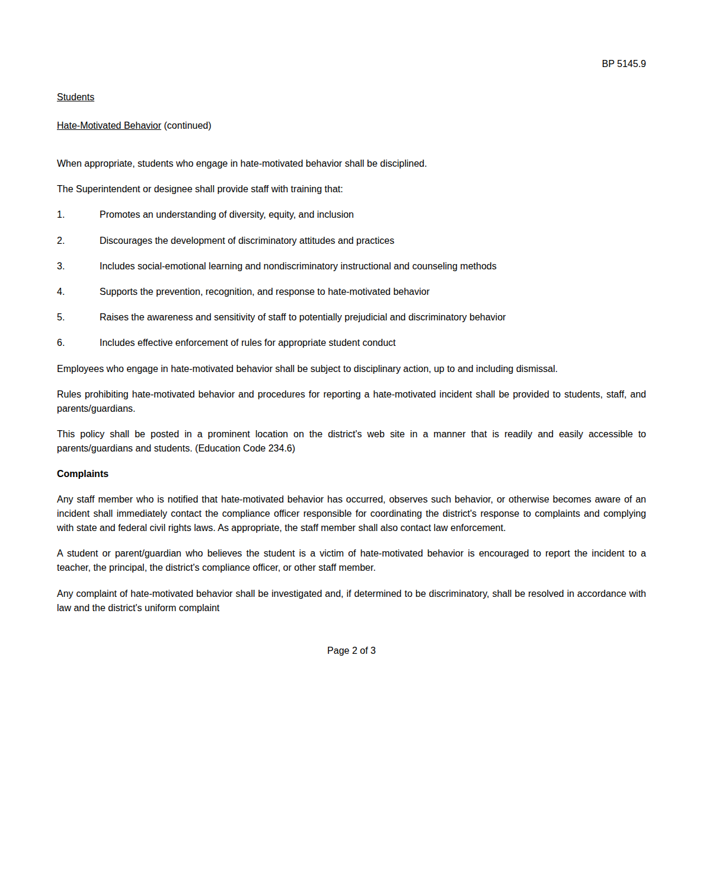BP 5145.9
Students
Hate-Motivated Behavior (continued)
When appropriate, students who engage in hate-motivated behavior shall be disciplined.
The Superintendent or designee shall provide staff with training that:
1. Promotes an understanding of diversity, equity, and inclusion
2. Discourages the development of discriminatory attitudes and practices
3. Includes social-emotional learning and nondiscriminatory instructional and counseling methods
4. Supports the prevention, recognition, and response to hate-motivated behavior
5. Raises the awareness and sensitivity of staff to potentially prejudicial and discriminatory behavior
6. Includes effective enforcement of rules for appropriate student conduct
Employees who engage in hate-motivated behavior shall be subject to disciplinary action, up to and including dismissal.
Rules prohibiting hate-motivated behavior and procedures for reporting a hate-motivated incident shall be provided to students, staff, and parents/guardians.
This policy shall be posted in a prominent location on the district's web site in a manner that is readily and easily accessible to parents/guardians and students. (Education Code 234.6)
Complaints
Any staff member who is notified that hate-motivated behavior has occurred, observes such behavior, or otherwise becomes aware of an incident shall immediately contact the compliance officer responsible for coordinating the district's response to complaints and complying with state and federal civil rights laws. As appropriate, the staff member shall also contact law enforcement.
A student or parent/guardian who believes the student is a victim of hate-motivated behavior is encouraged to report the incident to a teacher, the principal, the district's compliance officer, or other staff member.
Any complaint of hate-motivated behavior shall be investigated and, if determined to be discriminatory, shall be resolved in accordance with law and the district's uniform complaint
Page 2 of 3